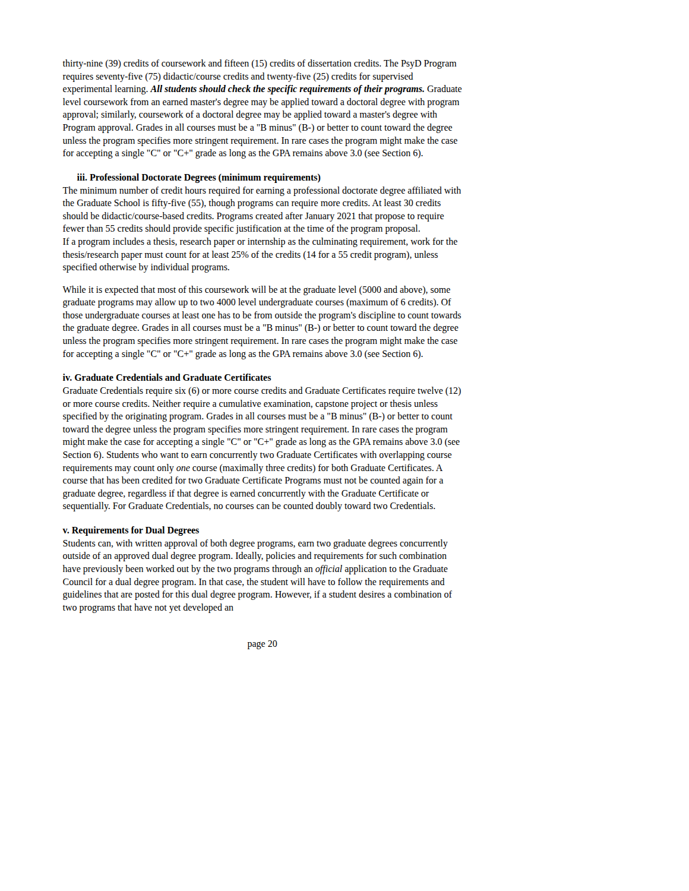thirty-nine (39) credits of coursework and fifteen (15) credits of dissertation credits. The PsyD Program requires seventy-five (75) didactic/course credits and twenty-five (25) credits for supervised experimental learning. All students should check the specific requirements of their programs. Graduate level coursework from an earned master's degree may be applied toward a doctoral degree with program approval; similarly, coursework of a doctoral degree may be applied toward a master's degree with Program approval. Grades in all courses must be a "B minus" (B-) or better to count toward the degree unless the program specifies more stringent requirement. In rare cases the program might make the case for accepting a single "C" or "C+" grade as long as the GPA remains above 3.0 (see Section 6).
iii. Professional Doctorate Degrees (minimum requirements)
The minimum number of credit hours required for earning a professional doctorate degree affiliated with the Graduate School is fifty-five (55), though programs can require more credits. At least 30 credits should be didactic/course-based credits. Programs created after January 2021 that propose to require fewer than 55 credits should provide specific justification at the time of the program proposal.
If a program includes a thesis, research paper or internship as the culminating requirement, work for the thesis/research paper must count for at least 25% of the credits (14 for a 55 credit program), unless specified otherwise by individual programs.
While it is expected that most of this coursework will be at the graduate level (5000 and above), some graduate programs may allow up to two 4000 level undergraduate courses (maximum of 6 credits). Of those undergraduate courses at least one has to be from outside the program's discipline to count towards the graduate degree. Grades in all courses must be a "B minus" (B-) or better to count toward the degree unless the program specifies more stringent requirement. In rare cases the program might make the case for accepting a single "C" or "C+" grade as long as the GPA remains above 3.0 (see Section 6).
iv. Graduate Credentials and Graduate Certificates
Graduate Credentials require six (6) or more course credits and Graduate Certificates require twelve (12) or more course credits. Neither require a cumulative examination, capstone project or thesis unless specified by the originating program. Grades in all courses must be a "B minus" (B-) or better to count toward the degree unless the program specifies more stringent requirement. In rare cases the program might make the case for accepting a single "C" or "C+" grade as long as the GPA remains above 3.0 (see Section 6). Students who want to earn concurrently two Graduate Certificates with overlapping course requirements may count only one course (maximally three credits) for both Graduate Certificates. A course that has been credited for two Graduate Certificate Programs must not be counted again for a graduate degree, regardless if that degree is earned concurrently with the Graduate Certificate or sequentially. For Graduate Credentials, no courses can be counted doubly toward two Credentials.
v. Requirements for Dual Degrees
Students can, with written approval of both degree programs, earn two graduate degrees concurrently outside of an approved dual degree program. Ideally, policies and requirements for such combination have previously been worked out by the two programs through an official application to the Graduate Council for a dual degree program. In that case, the student will have to follow the requirements and guidelines that are posted for this dual degree program. However, if a student desires a combination of two programs that have not yet developed an
page 20